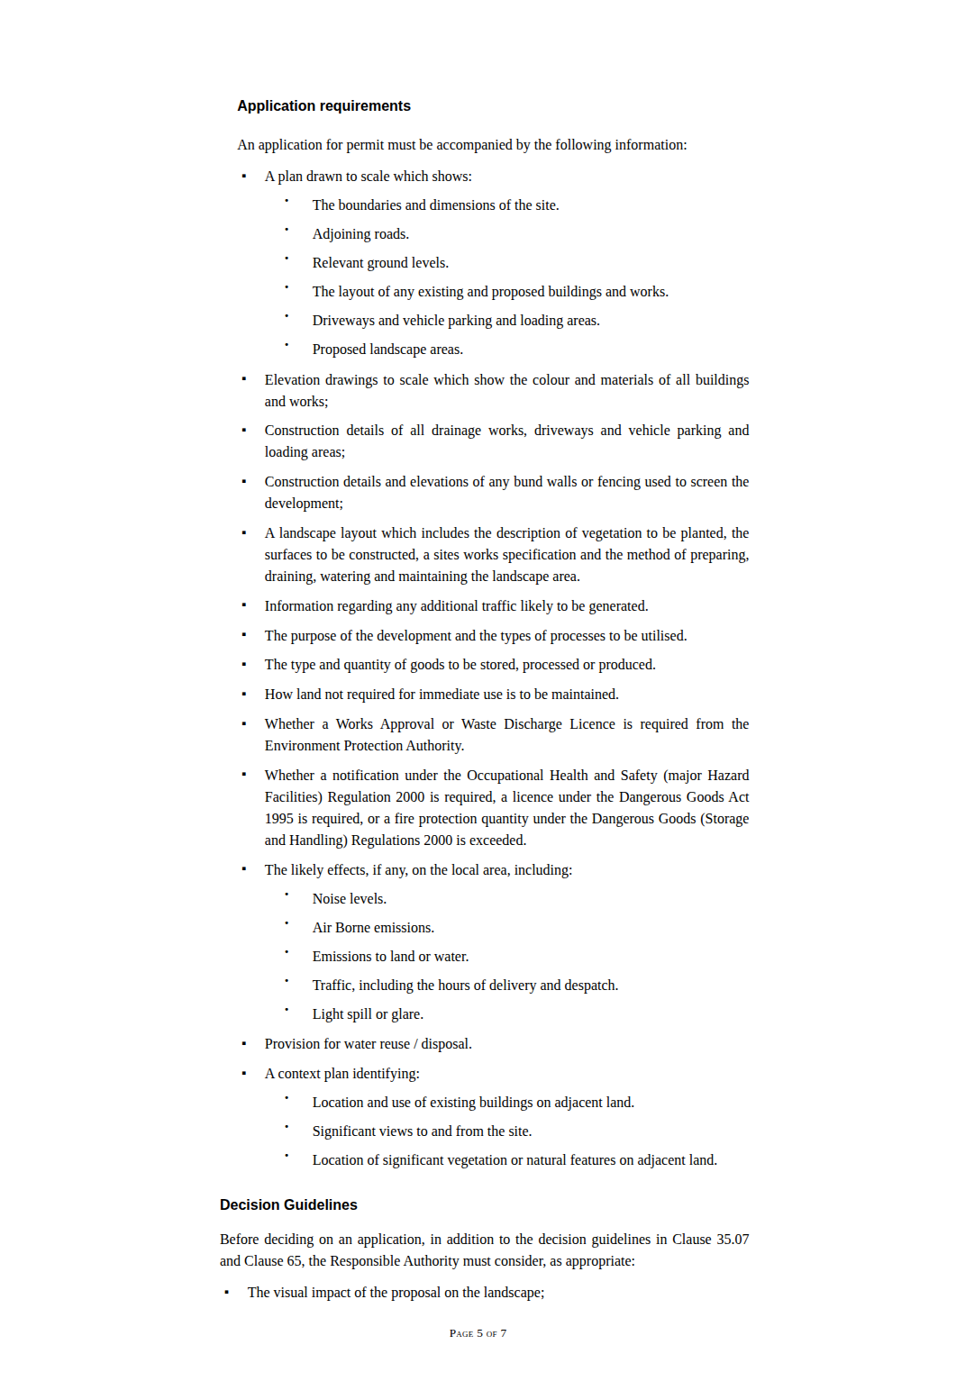Application requirements
An application for permit must be accompanied by the following information:
A plan drawn to scale which shows:
The boundaries and dimensions of the site.
Adjoining roads.
Relevant ground levels.
The layout of any existing and proposed buildings and works.
Driveways and vehicle parking and loading areas.
Proposed landscape areas.
Elevation drawings to scale which show the colour and materials of all buildings and works;
Construction details of all drainage works, driveways and vehicle parking and loading areas;
Construction details and elevations of any bund walls or fencing used to screen the development;
A landscape layout which includes the description of vegetation to be planted, the surfaces to be constructed, a sites works specification and the method of preparing, draining, watering and maintaining the landscape area.
Information regarding any additional traffic likely to be generated.
The purpose of the development and the types of processes to be utilised.
The type and quantity of goods to be stored, processed or produced.
How land not required for immediate use is to be maintained.
Whether a Works Approval or Waste Discharge Licence is required from the Environment Protection Authority.
Whether a notification under the Occupational Health and Safety (major Hazard Facilities) Regulation 2000 is required, a licence under the Dangerous Goods Act 1995 is required, or a fire protection quantity under the Dangerous Goods (Storage and Handling) Regulations 2000 is exceeded.
The likely effects, if any, on the local area, including:
Noise levels.
Air Borne emissions.
Emissions to land or water.
Traffic, including the hours of delivery and despatch.
Light spill or glare.
Provision for water reuse / disposal.
A context plan identifying:
Location and use of existing buildings on adjacent land.
Significant views to and from the site.
Location of significant vegetation or natural features on adjacent land.
Decision Guidelines
Before deciding on an application, in addition to the decision guidelines in Clause 35.07 and Clause 65, the Responsible Authority must consider, as appropriate:
The visual impact of the proposal on the landscape;
Page 5 of 7